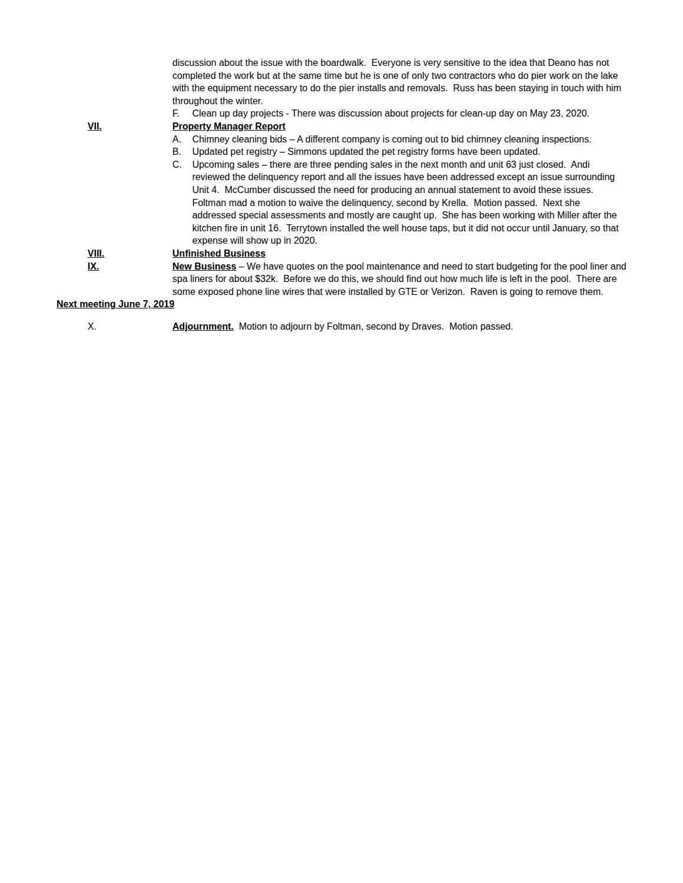discussion about the issue with the boardwalk. Everyone is very sensitive to the idea that Deano has not completed the work but at the same time but he is one of only two contractors who do pier work on the lake with the equipment necessary to do the pier installs and removals. Russ has been staying in touch with him throughout the winter.
F. Clean up day projects - There was discussion about projects for clean-up day on May 23, 2020.
VII. Property Manager Report
A. Chimney cleaning bids – A different company is coming out to bid chimney cleaning inspections.
B. Updated pet registry – Simmons updated the pet registry forms have been updated.
C. Upcoming sales – there are three pending sales in the next month and unit 63 just closed. Andi reviewed the delinquency report and all the issues have been addressed except an issue surrounding Unit 4. McCumber discussed the need for producing an annual statement to avoid these issues. Foltman mad a motion to waive the delinquency, second by Krella. Motion passed. Next she addressed special assessments and mostly are caught up. She has been working with Miller after the kitchen fire in unit 16. Terrytown installed the well house taps, but it did not occur until January, so that expense will show up in 2020.
VIII. Unfinished Business
IX. New Business – We have quotes on the pool maintenance and need to start budgeting for the pool liner and spa liners for about $32k. Before we do this, we should find out how much life is left in the pool. There are some exposed phone line wires that were installed by GTE or Verizon. Raven is going to remove them.
Next meeting June 7, 2019
X. Adjournment. Motion to adjourn by Foltman, second by Draves. Motion passed.